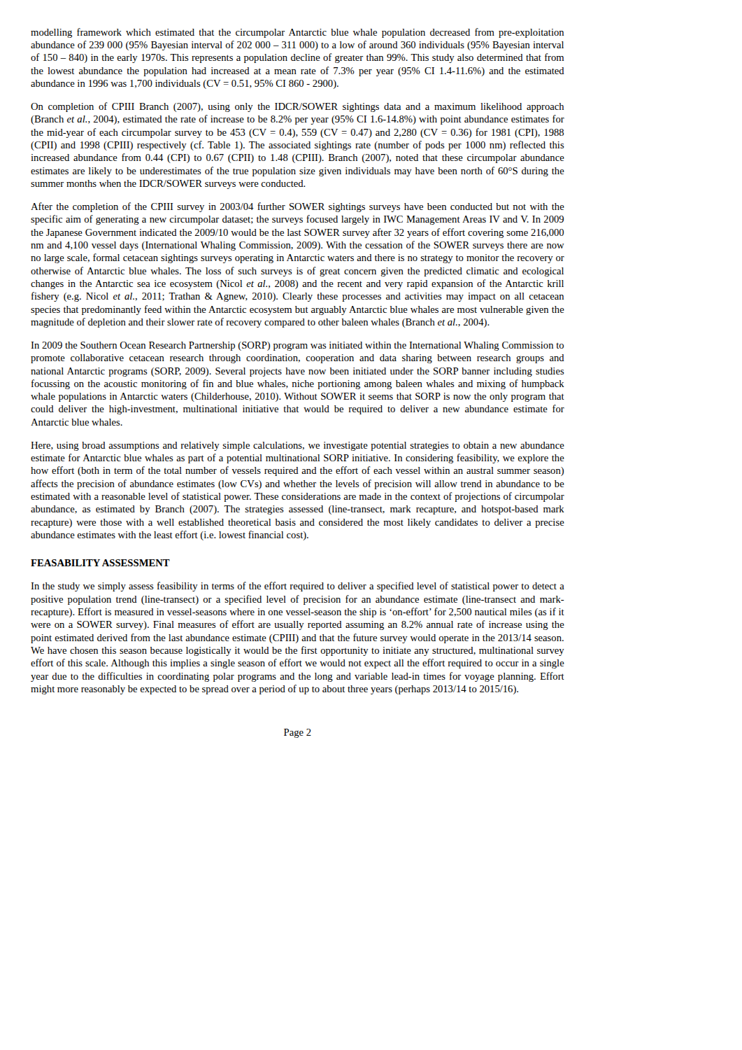modelling framework which estimated that the circumpolar Antarctic blue whale population decreased from pre-exploitation abundance of 239 000 (95% Bayesian interval of 202 000 – 311 000) to a low of around 360 individuals (95% Bayesian interval of 150 – 840) in the early 1970s. This represents a population decline of greater than 99%. This study also determined that from the lowest abundance the population had increased at a mean rate of 7.3% per year (95% CI 1.4-11.6%) and the estimated abundance in 1996 was 1,700 individuals (CV = 0.51, 95% CI 860 - 2900).
On completion of CPIII Branch (2007), using only the IDCR/SOWER sightings data and a maximum likelihood approach (Branch et al., 2004), estimated the rate of increase to be 8.2% per year (95% CI 1.6-14.8%) with point abundance estimates for the mid-year of each circumpolar survey to be 453 (CV = 0.4), 559 (CV = 0.47) and 2,280 (CV = 0.36) for 1981 (CPI), 1988 (CPII) and 1998 (CPIII) respectively (cf. Table 1). The associated sightings rate (number of pods per 1000 nm) reflected this increased abundance from 0.44 (CPI) to 0.67 (CPII) to 1.48 (CPIII). Branch (2007), noted that these circumpolar abundance estimates are likely to be underestimates of the true population size given individuals may have been north of 60°S during the summer months when the IDCR/SOWER surveys were conducted.
After the completion of the CPIII survey in 2003/04 further SOWER sightings surveys have been conducted but not with the specific aim of generating a new circumpolar dataset; the surveys focused largely in IWC Management Areas IV and V. In 2009 the Japanese Government indicated the 2009/10 would be the last SOWER survey after 32 years of effort covering some 216,000 nm and 4,100 vessel days (International Whaling Commission, 2009). With the cessation of the SOWER surveys there are now no large scale, formal cetacean sightings surveys operating in Antarctic waters and there is no strategy to monitor the recovery or otherwise of Antarctic blue whales. The loss of such surveys is of great concern given the predicted climatic and ecological changes in the Antarctic sea ice ecosystem (Nicol et al., 2008) and the recent and very rapid expansion of the Antarctic krill fishery (e.g. Nicol et al., 2011; Trathan & Agnew, 2010). Clearly these processes and activities may impact on all cetacean species that predominantly feed within the Antarctic ecosystem but arguably Antarctic blue whales are most vulnerable given the magnitude of depletion and their slower rate of recovery compared to other baleen whales (Branch et al., 2004).
In 2009 the Southern Ocean Research Partnership (SORP) program was initiated within the International Whaling Commission to promote collaborative cetacean research through coordination, cooperation and data sharing between research groups and national Antarctic programs (SORP, 2009). Several projects have now been initiated under the SORP banner including studies focussing on the acoustic monitoring of fin and blue whales, niche portioning among baleen whales and mixing of humpback whale populations in Antarctic waters (Childerhouse, 2010). Without SOWER it seems that SORP is now the only program that could deliver the high-investment, multinational initiative that would be required to deliver a new abundance estimate for Antarctic blue whales.
Here, using broad assumptions and relatively simple calculations, we investigate potential strategies to obtain a new abundance estimate for Antarctic blue whales as part of a potential multinational SORP initiative. In considering feasibility, we explore the how effort (both in term of the total number of vessels required and the effort of each vessel within an austral summer season) affects the precision of abundance estimates (low CVs) and whether the levels of precision will allow trend in abundance to be estimated with a reasonable level of statistical power. These considerations are made in the context of projections of circumpolar abundance, as estimated by Branch (2007). The strategies assessed (line-transect, mark recapture, and hotspot-based mark recapture) were those with a well established theoretical basis and considered the most likely candidates to deliver a precise abundance estimates with the least effort (i.e. lowest financial cost).
FEASABILITY ASSESSMENT
In the study we simply assess feasibility in terms of the effort required to deliver a specified level of statistical power to detect a positive population trend (line-transect) or a specified level of precision for an abundance estimate (line-transect and mark-recapture). Effort is measured in vessel-seasons where in one vessel-season the ship is ‘on-effort’ for 2,500 nautical miles (as if it were on a SOWER survey). Final measures of effort are usually reported assuming an 8.2% annual rate of increase using the point estimated derived from the last abundance estimate (CPIII) and that the future survey would operate in the 2013/14 season. We have chosen this season because logistically it would be the first opportunity to initiate any structured, multinational survey effort of this scale. Although this implies a single season of effort we would not expect all the effort required to occur in a single year due to the difficulties in coordinating polar programs and the long and variable lead-in times for voyage planning. Effort might more reasonably be expected to be spread over a period of up to about three years (perhaps 2013/14 to 2015/16).
Page 2